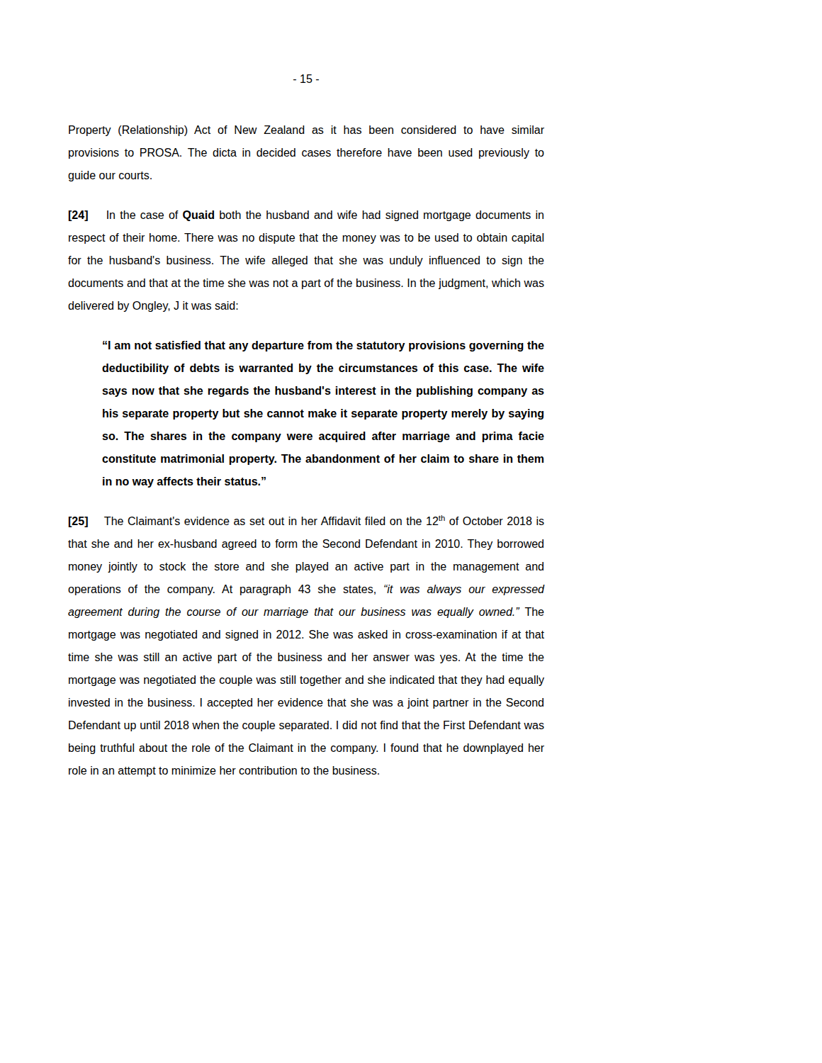- 15 -
Property (Relationship) Act of New Zealand as it has been considered to have similar provisions to PROSA. The dicta in decided cases therefore have been used previously to guide our courts.
[24] In the case of Quaid both the husband and wife had signed mortgage documents in respect of their home. There was no dispute that the money was to be used to obtain capital for the husband's business. The wife alleged that she was unduly influenced to sign the documents and that at the time she was not a part of the business. In the judgment, which was delivered by Ongley, J it was said:
“I am not satisfied that any departure from the statutory provisions governing the deductibility of debts is warranted by the circumstances of this case. The wife says now that she regards the husband's interest in the publishing company as his separate property but she cannot make it separate property merely by saying so. The shares in the company were acquired after marriage and prima facie constitute matrimonial property. The abandonment of her claim to share in them in no way affects their status.”
[25] The Claimant's evidence as set out in her Affidavit filed on the 12th of October 2018 is that she and her ex-husband agreed to form the Second Defendant in 2010. They borrowed money jointly to stock the store and she played an active part in the management and operations of the company. At paragraph 43 she states, “it was always our expressed agreement during the course of our marriage that our business was equally owned.” The mortgage was negotiated and signed in 2012. She was asked in cross-examination if at that time she was still an active part of the business and her answer was yes. At the time the mortgage was negotiated the couple was still together and she indicated that they had equally invested in the business. I accepted her evidence that she was a joint partner in the Second Defendant up until 2018 when the couple separated. I did not find that the First Defendant was being truthful about the role of the Claimant in the company. I found that he downplayed her role in an attempt to minimize her contribution to the business.